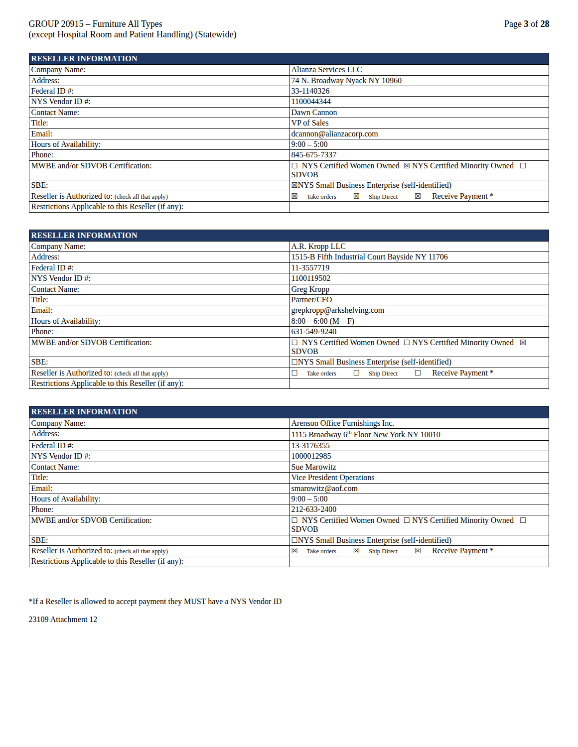GROUP 20915 – Furniture All Types
(except Hospital Room and Patient Handling) (Statewide)
Page 3 of 28
| RESELLER INFORMATION |
| --- |
| Company Name: | Alianza Services LLC |
| Address: | 74 N. Broadway Nyack NY 10960 |
| Federal ID #: | 33-1140326 |
| NYS Vendor ID #: | 1100044344 |
| Contact Name: | Dawn Cannon |
| Title: | VP of Sales |
| Email: | dcannon@alianzacorp.com |
| Hours of Availability: | 9:00 – 5:00 |
| Phone: | 845-675-7337 |
| MWBE and/or SDVOB Certification: | ☐ NYS Certified Women Owned ☒ NYS Certified Minority Owned ☐ SDVOB |
| SBE: | ☒ NYS Small Business Enterprise (self-identified) |
| Reseller is Authorized to: (check all that apply) | ☒ Take orders ☒ Ship Direct ☒ Receive Payment * |
| Restrictions Applicable to this Reseller (if any): | |
| RESELLER INFORMATION |
| --- |
| Company Name: | A.R. Kropp LLC |
| Address: | 1515-B Fifth Industrial Court Bayside NY 11706 |
| Federal ID #: | 11-3557719 |
| NYS Vendor ID #: | 1100119502 |
| Contact Name: | Greg Kropp |
| Title: | Partner/CFO |
| Email: | grepkropp@arkshelving.com |
| Hours of Availability: | 8:00 – 6:00 (M – F) |
| Phone: | 631-549-9240 |
| MWBE and/or SDVOB Certification: | ☐ NYS Certified Women Owned ☐ NYS Certified Minority Owned ☒ SDVOB |
| SBE: | ☐ NYS Small Business Enterprise (self-identified) |
| Reseller is Authorized to: (check all that apply) | ☐ Take orders ☐ Ship Direct ☐ Receive Payment * |
| Restrictions Applicable to this Reseller (if any): | |
| RESELLER INFORMATION |
| --- |
| Company Name: | Arenson Office Furnishings Inc. |
| Address: | 1115 Broadway 6 th Floor New York NY 10010 |
| Federal ID #: | 13-3176355 |
| NYS Vendor ID #: | 1000012985 |
| Contact Name: | Sue Marowitz |
| Title: | Vice President Operations |
| Email: | smarowitz@aof.com |
| Hours of Availability: | 9:00 – 5:00 |
| Phone: | 212-633-2400 |
| MWBE and/or SDVOB Certification: | ☐ NYS Certified Women Owned ☐ NYS Certified Minority Owned ☐ SDVOB |
| SBE: | ☐ NYS Small Business Enterprise (self-identified) |
| Reseller is Authorized to: (check all that apply) | ☒ Take orders ☒ Ship Direct ☒ Receive Payment * |
| Restrictions Applicable to this Reseller (if any): | |
*If a Reseller is allowed to accept payment they MUST have a NYS Vendor ID
23109 Attachment 12